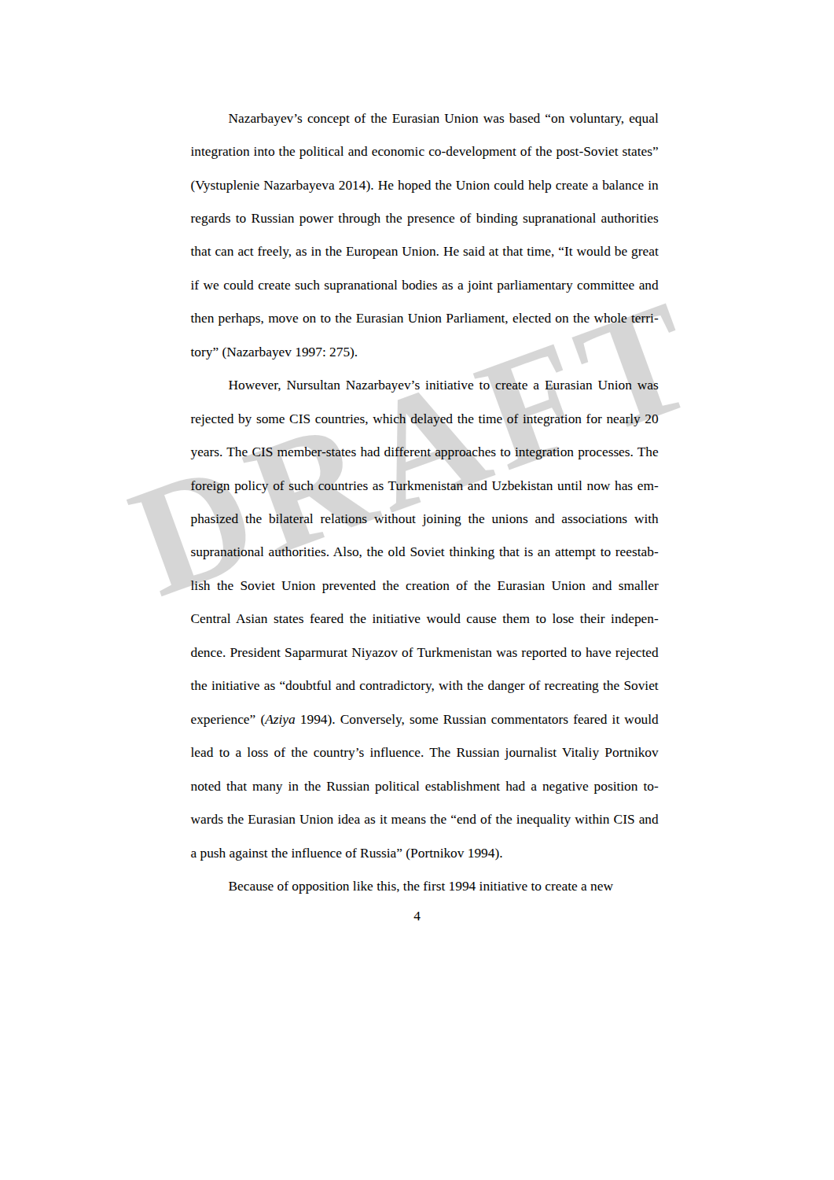DRAFT
Nazarbayev’s concept of the Eurasian Union was based “on voluntary, equal integration into the political and economic co-development of the post-Soviet states” (Vystuplenie Nazarbayeva 2014). He hoped the Union could help create a balance in regards to Russian power through the presence of binding supranational authorities that can act freely, as in the European Union. He said at that time, “It would be great if we could create such supranational bodies as a joint parliamentary committee and then perhaps, move on to the Eurasian Union Parliament, elected on the whole territory” (Nazarbayev 1997: 275).
However, Nursultan Nazarbayev’s initiative to create a Eurasian Union was rejected by some CIS countries, which delayed the time of integration for nearly 20 years. The CIS member-states had different approaches to integration processes. The foreign policy of such countries as Turkmenistan and Uzbekistan until now has emphasized the bilateral relations without joining the unions and associations with supranational authorities. Also, the old Soviet thinking that is an attempt to reestablish the Soviet Union prevented the creation of the Eurasian Union and smaller Central Asian states feared the initiative would cause them to lose their independence. President Saparmurat Niyazov of Turkmenistan was reported to have rejected the initiative as “doubtful and contradictory, with the danger of recreating the Soviet experience” (Aziya 1994). Conversely, some Russian commentators feared it would lead to a loss of the country’s influence. The Russian journalist Vitaliy Portnikov noted that many in the Russian political establishment had a negative position towards the Eurasian Union idea as it means the “end of the inequality within CIS and a push against the influence of Russia” (Portnikov 1994).
Because of opposition like this, the first 1994 initiative to create a new
4